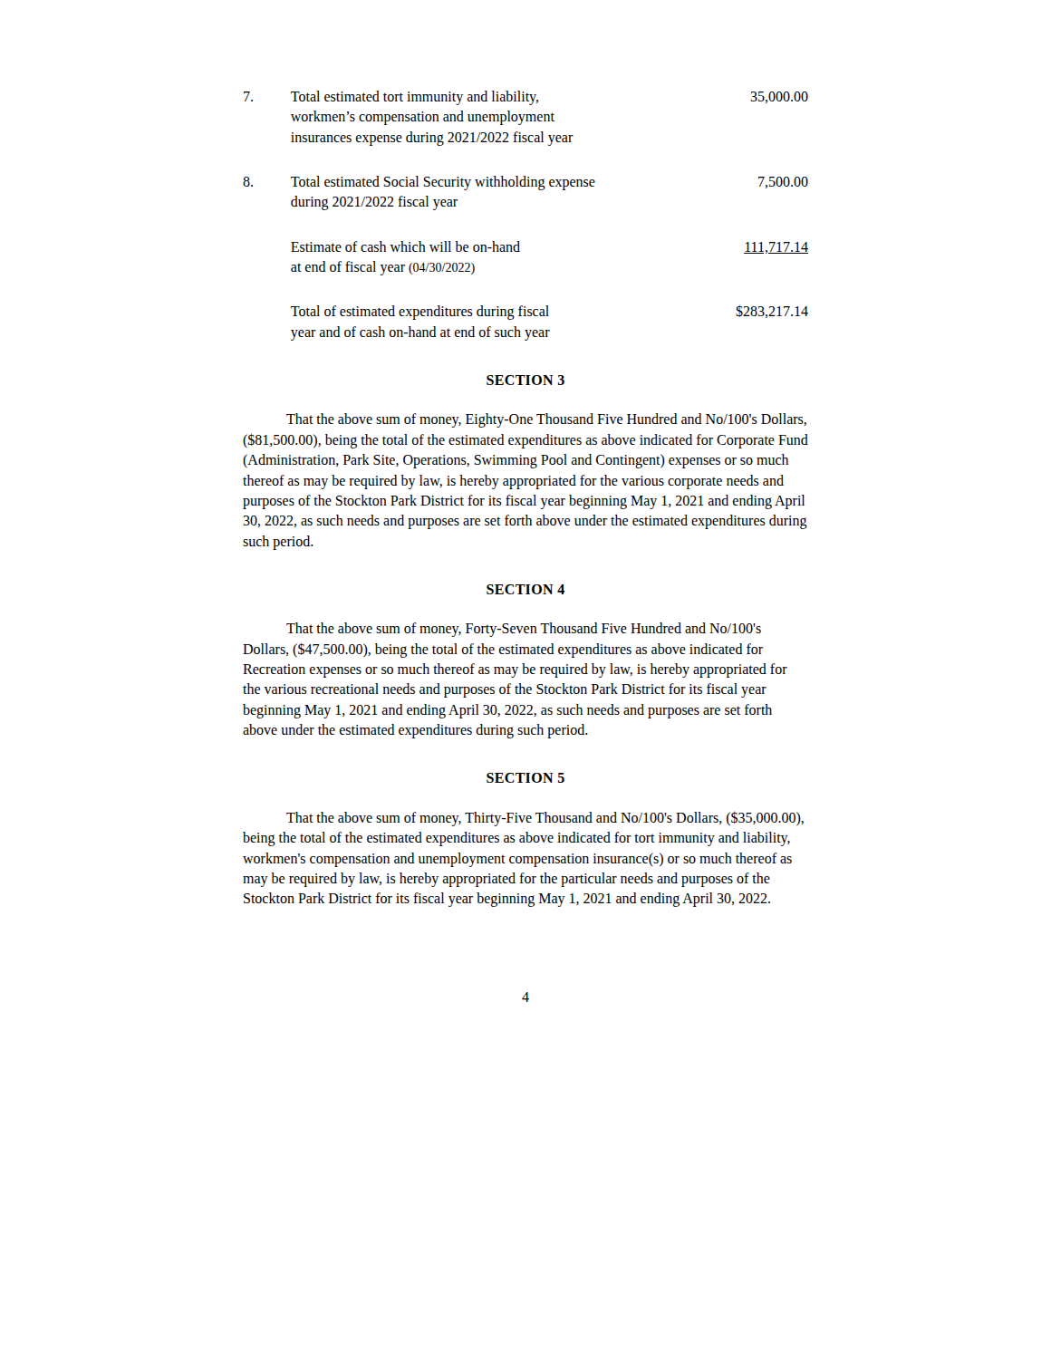| 7. | Total estimated tort immunity and liability, workmen’s compensation and unemployment insurances expense during 2021/2022 fiscal year | 35,000.00 |
| 8. | Total estimated Social Security withholding expense during 2021/2022 fiscal year | 7,500.00 |
| | Estimate of cash which will be on-hand at end of fiscal year (04/30/2022) | 111,717.14 |
| | Total of estimated expenditures during fiscal year and of cash on-hand at end of such year | $283,217.14 |
SECTION 3
That the above sum of money, Eighty-One Thousand Five Hundred and No/100's Dollars, ($81,500.00), being the total of the estimated expenditures as above indicated for Corporate Fund (Administration, Park Site, Operations, Swimming Pool and Contingent) expenses or so much thereof as may be required by law, is hereby appropriated for the various corporate needs and purposes of the Stockton Park District for its fiscal year beginning May 1, 2021 and ending April 30, 2022, as such needs and purposes are set forth above under the estimated expenditures during such period.
SECTION 4
That the above sum of money, Forty-Seven Thousand Five Hundred and No/100's Dollars, ($47,500.00), being the total of the estimated expenditures as above indicated for Recreation expenses or so much thereof as may be required by law, is hereby appropriated for the various recreational needs and purposes of the Stockton Park District for its fiscal year beginning May 1, 2021 and ending April 30, 2022, as such needs and purposes are set forth above under the estimated expenditures during such period.
SECTION 5
That the above sum of money, Thirty-Five Thousand and No/100's Dollars, ($35,000.00), being the total of the estimated expenditures as above indicated for tort immunity and liability, workmen's compensation and unemployment compensation insurance(s) or so much thereof as may be required by law, is hereby appropriated for the particular needs and purposes of the Stockton Park District for its fiscal year beginning May 1, 2021 and ending April 30, 2022.
4